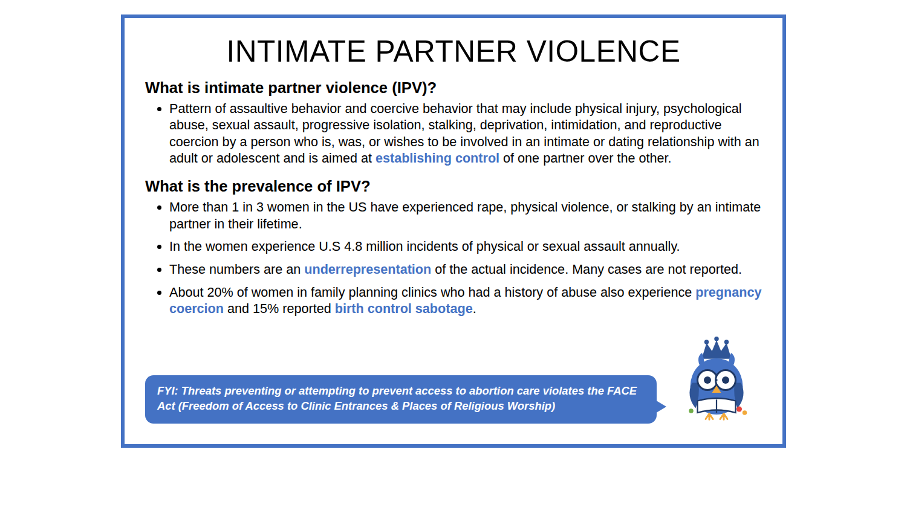INTIMATE PARTNER VIOLENCE
What is intimate partner violence (IPV)?
Pattern of assaultive behavior and coercive behavior that may include physical injury, psychological abuse, sexual assault, progressive isolation, stalking, deprivation, intimidation, and reproductive coercion by a person who is, was, or wishes to be involved in an intimate or dating relationship with an adult or adolescent and is aimed at establishing control of one partner over the other.
What is the prevalence of IPV?
More than 1 in 3 women in the US have experienced rape, physical violence, or stalking by an intimate partner in their lifetime.
In the women experience U.S 4.8 million incidents of physical or sexual assault annually.
These numbers are an underrepresentation of the actual incidence. Many cases are not reported.
About 20% of women in family planning clinics who had a history of abuse also experience pregnancy coercion and 15% reported birth control sabotage.
FYI: Threats preventing or attempting to prevent access to abortion care violates the FACE Act (Freedom of Access to Clinic Entrances & Places of Religious Worship)